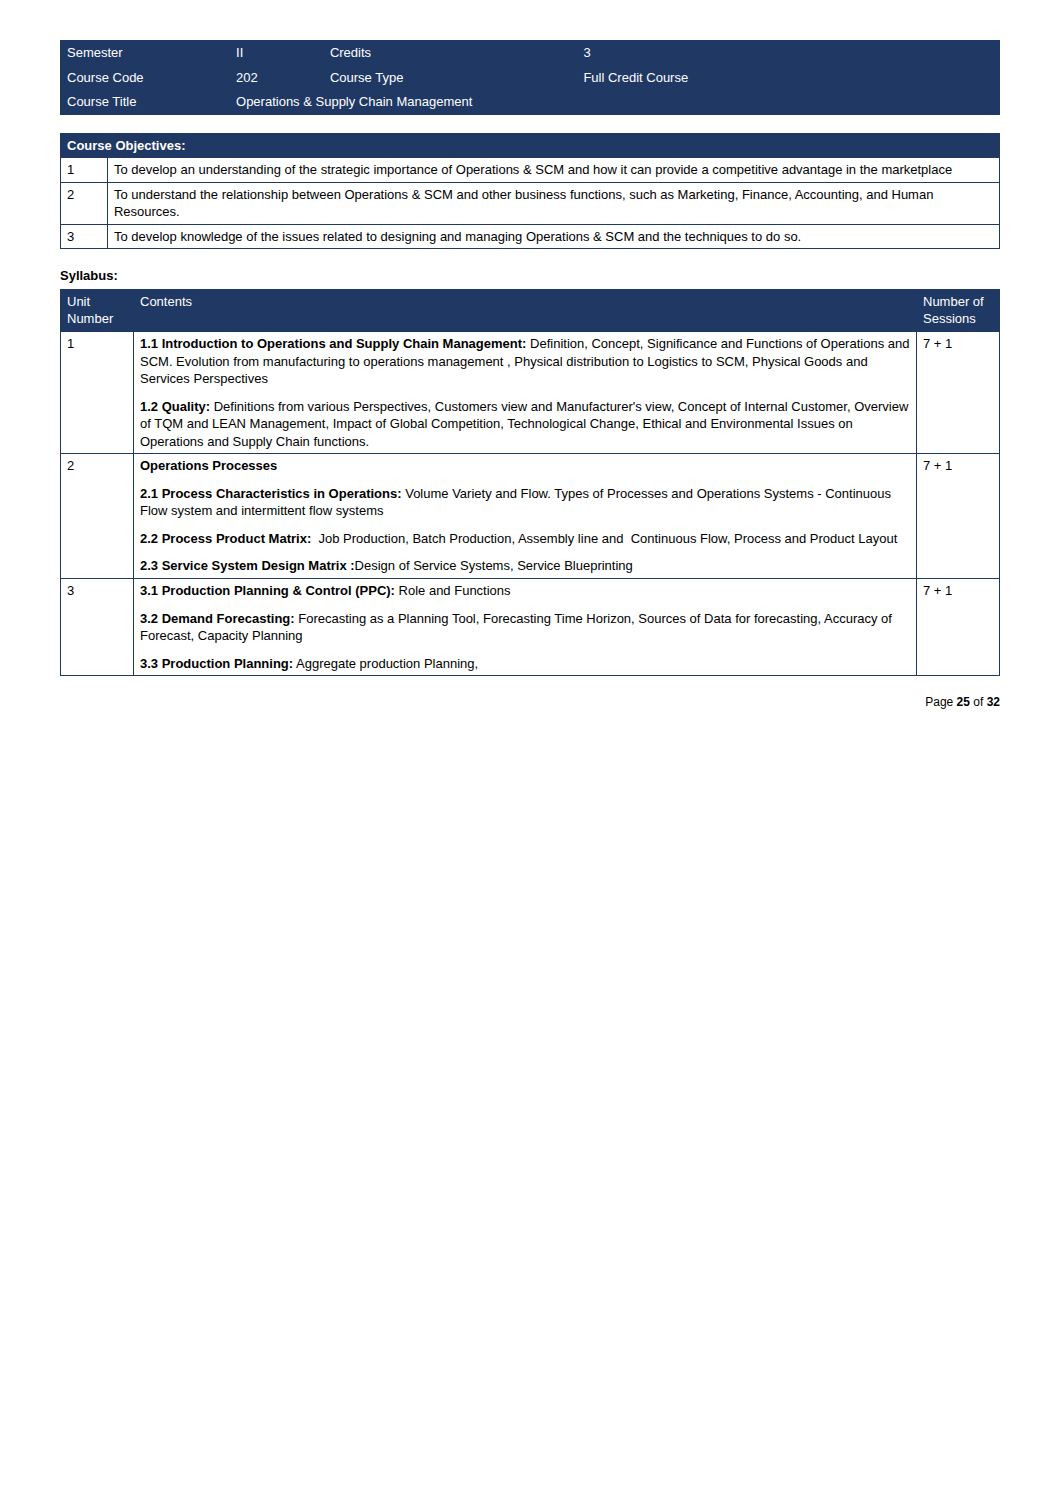| Semester | II | Credits | 3 |
| Course Code | 202 | Course Type | Full Credit Course |
| Course Title | Operations & Supply Chain Management |
| Course Objectives: |
| 1 | To develop an understanding of the strategic importance of Operations & SCM and how it can provide a competitive advantage in the marketplace |
| 2 | To understand the relationship between Operations & SCM and other business functions, such as Marketing, Finance, Accounting, and Human Resources. |
| 3 | To develop knowledge of the issues related to designing and managing Operations & SCM and the techniques to do so. |
Syllabus:
| Unit Number | Contents | Number of Sessions |
| --- | --- | --- |
| 1 | 1.1 Introduction to Operations and Supply Chain Management: Definition, Concept, Significance and Functions of Operations and SCM. Evolution from manufacturing to operations management , Physical distribution to Logistics to SCM, Physical Goods and Services Perspectives 1.2 Quality: Definitions from various Perspectives, Customers view and Manufacturer's view, Concept of Internal Customer, Overview of TQM and LEAN Management, Impact of Global Competition, Technological Change, Ethical and Environmental Issues on Operations and Supply Chain functions. | 7 + 1 |
| 2 | Operations Processes 2.1 Process Characteristics in Operations: Volume Variety and Flow. Types of Processes and Operations Systems - Continuous Flow system and intermittent flow systems 2.2 Process Product Matrix: Job Production, Batch Production, Assembly line and Continuous Flow, Process and Product Layout 2.3 Service System Design Matrix : Design of Service Systems, Service Blueprinting | 7 + 1 |
| 3 | 3.1 Production Planning & Control (PPC): Role and Functions 3.2 Demand Forecasting: Forecasting as a Planning Tool, Forecasting Time Horizon, Sources of Data for forecasting, Accuracy of Forecast, Capacity Planning 3.3 Production Planning: Aggregate production Planning, | 7 + 1 |
Page 25 of 32